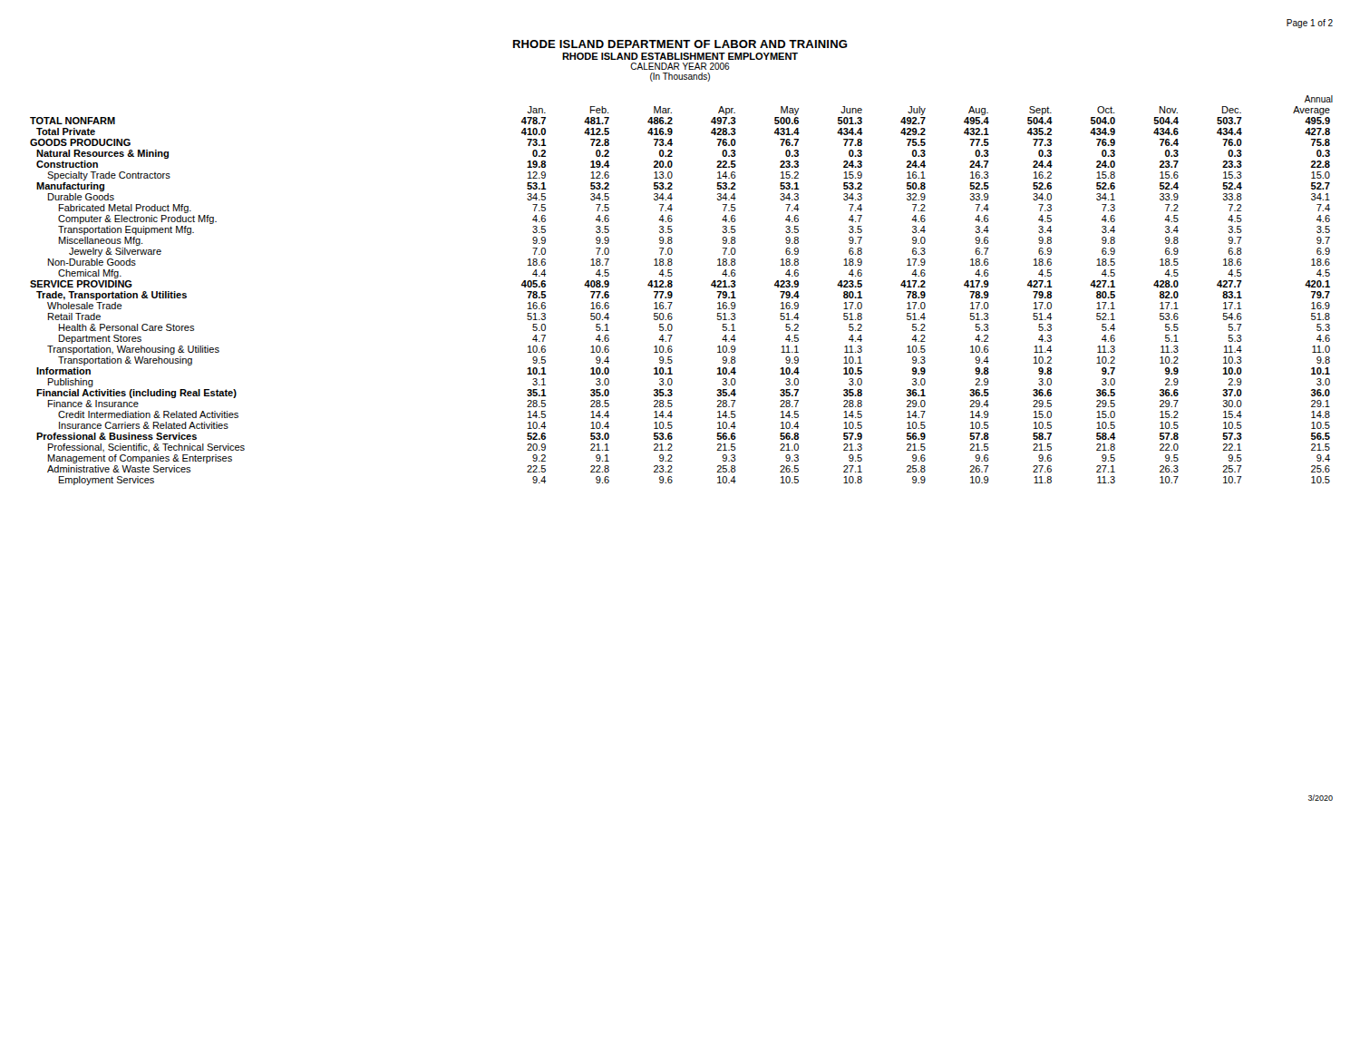Page 1 of 2
RHODE ISLAND DEPARTMENT OF LABOR AND TRAINING
RHODE ISLAND ESTABLISHMENT EMPLOYMENT
CALENDAR YEAR 2006
(In Thousands)
Annual
| | Jan. | Feb. | Mar. | Apr. | May | June | July | Aug. | Sept. | Oct. | Nov. | Dec. | Average |
| --- | --- | --- | --- | --- | --- | --- | --- | --- | --- | --- | --- | --- | --- |
| TOTAL NONFARM | 478.7 | 481.7 | 486.2 | 497.3 | 500.6 | 501.3 | 492.7 | 495.4 | 504.4 | 504.0 | 504.4 | 503.7 | 495.9 |
| Total Private | 410.0 | 412.5 | 416.9 | 428.3 | 431.4 | 434.4 | 429.2 | 432.1 | 435.2 | 434.9 | 434.6 | 434.4 | 427.8 |
| GOODS PRODUCING | 73.1 | 72.8 | 73.4 | 76.0 | 76.7 | 77.8 | 75.5 | 77.5 | 77.3 | 76.9 | 76.4 | 76.0 | 75.8 |
| Natural Resources & Mining | 0.2 | 0.2 | 0.2 | 0.3 | 0.3 | 0.3 | 0.3 | 0.3 | 0.3 | 0.3 | 0.3 | 0.3 | 0.3 |
| Construction | 19.8 | 19.4 | 20.0 | 22.5 | 23.3 | 24.3 | 24.4 | 24.7 | 24.4 | 24.0 | 23.7 | 23.3 | 22.8 |
| Specialty Trade Contractors | 12.9 | 12.6 | 13.0 | 14.6 | 15.2 | 15.9 | 16.1 | 16.3 | 16.2 | 15.8 | 15.6 | 15.3 | 15.0 |
| Manufacturing | 53.1 | 53.2 | 53.2 | 53.2 | 53.1 | 53.2 | 50.8 | 52.5 | 52.6 | 52.6 | 52.4 | 52.4 | 52.7 |
| Durable Goods | 34.5 | 34.5 | 34.4 | 34.4 | 34.3 | 34.3 | 32.9 | 33.9 | 34.0 | 34.1 | 33.9 | 33.8 | 34.1 |
| Fabricated Metal Product Mfg. | 7.5 | 7.5 | 7.4 | 7.5 | 7.4 | 7.4 | 7.2 | 7.4 | 7.3 | 7.3 | 7.2 | 7.2 | 7.4 |
| Computer & Electronic Product Mfg. | 4.6 | 4.6 | 4.6 | 4.6 | 4.6 | 4.7 | 4.6 | 4.6 | 4.5 | 4.6 | 4.5 | 4.5 | 4.6 |
| Transportation Equipment Mfg. | 3.5 | 3.5 | 3.5 | 3.5 | 3.5 | 3.5 | 3.4 | 3.4 | 3.4 | 3.4 | 3.4 | 3.5 | 3.5 |
| Miscellaneous Mfg. | 9.9 | 9.9 | 9.8 | 9.8 | 9.8 | 9.7 | 9.0 | 9.6 | 9.8 | 9.8 | 9.8 | 9.7 | 9.7 |
| Jewelry & Silverware | 7.0 | 7.0 | 7.0 | 7.0 | 6.9 | 6.8 | 6.3 | 6.7 | 6.9 | 6.9 | 6.9 | 6.8 | 6.9 |
| Non-Durable Goods | 18.6 | 18.7 | 18.8 | 18.8 | 18.8 | 18.9 | 17.9 | 18.6 | 18.6 | 18.5 | 18.5 | 18.6 | 18.6 |
| Chemical Mfg. | 4.4 | 4.5 | 4.5 | 4.6 | 4.6 | 4.6 | 4.6 | 4.6 | 4.5 | 4.5 | 4.5 | 4.5 | 4.5 |
| SERVICE PROVIDING | 405.6 | 408.9 | 412.8 | 421.3 | 423.9 | 423.5 | 417.2 | 417.9 | 427.1 | 427.1 | 428.0 | 427.7 | 420.1 |
| Trade, Transportation & Utilities | 78.5 | 77.6 | 77.9 | 79.1 | 79.4 | 80.1 | 78.9 | 78.9 | 79.8 | 80.5 | 82.0 | 83.1 | 79.7 |
| Wholesale Trade | 16.6 | 16.6 | 16.7 | 16.9 | 16.9 | 17.0 | 17.0 | 17.0 | 17.0 | 17.1 | 17.1 | 17.1 | 16.9 |
| Retail Trade | 51.3 | 50.4 | 50.6 | 51.3 | 51.4 | 51.8 | 51.4 | 51.3 | 51.4 | 52.1 | 53.6 | 54.6 | 51.8 |
| Health & Personal Care Stores | 5.0 | 5.1 | 5.0 | 5.1 | 5.2 | 5.2 | 5.2 | 5.3 | 5.3 | 5.4 | 5.5 | 5.7 | 5.3 |
| Department Stores | 4.7 | 4.6 | 4.7 | 4.4 | 4.5 | 4.4 | 4.2 | 4.2 | 4.3 | 4.6 | 5.1 | 5.3 | 4.6 |
| Transportation, Warehousing & Utilities | 10.6 | 10.6 | 10.6 | 10.9 | 11.1 | 11.3 | 10.5 | 10.6 | 11.4 | 11.3 | 11.3 | 11.4 | 11.0 |
| Transportation & Warehousing | 9.5 | 9.4 | 9.5 | 9.8 | 9.9 | 10.1 | 9.3 | 9.4 | 10.2 | 10.2 | 10.2 | 10.3 | 9.8 |
| Information | 10.1 | 10.0 | 10.1 | 10.4 | 10.4 | 10.5 | 9.9 | 9.8 | 9.8 | 9.7 | 9.9 | 10.0 | 10.1 |
| Publishing | 3.1 | 3.0 | 3.0 | 3.0 | 3.0 | 3.0 | 3.0 | 2.9 | 3.0 | 3.0 | 2.9 | 2.9 | 3.0 |
| Financial Activities (including Real Estate) | 35.1 | 35.0 | 35.3 | 35.4 | 35.7 | 35.8 | 36.1 | 36.5 | 36.6 | 36.5 | 36.6 | 37.0 | 36.0 |
| Finance & Insurance | 28.5 | 28.5 | 28.5 | 28.7 | 28.7 | 28.8 | 29.0 | 29.4 | 29.5 | 29.5 | 29.7 | 30.0 | 29.1 |
| Credit Intermediation & Related Activities | 14.5 | 14.4 | 14.4 | 14.5 | 14.5 | 14.5 | 14.7 | 14.9 | 15.0 | 15.0 | 15.2 | 15.4 | 14.8 |
| Insurance Carriers & Related Activities | 10.4 | 10.4 | 10.5 | 10.4 | 10.4 | 10.5 | 10.5 | 10.5 | 10.5 | 10.5 | 10.5 | 10.5 | 10.5 |
| Professional & Business Services | 52.6 | 53.0 | 53.6 | 56.6 | 56.8 | 57.9 | 56.9 | 57.8 | 58.7 | 58.4 | 57.8 | 57.3 | 56.5 |
| Professional, Scientific, & Technical Services | 20.9 | 21.1 | 21.2 | 21.5 | 21.0 | 21.3 | 21.5 | 21.5 | 21.5 | 21.8 | 22.0 | 22.1 | 21.5 |
| Management of Companies & Enterprises | 9.2 | 9.1 | 9.2 | 9.3 | 9.3 | 9.5 | 9.6 | 9.6 | 9.6 | 9.5 | 9.5 | 9.5 | 9.4 |
| Administrative & Waste Services | 22.5 | 22.8 | 23.2 | 25.8 | 26.5 | 27.1 | 25.8 | 26.7 | 27.6 | 27.1 | 26.3 | 25.7 | 25.6 |
| Employment Services | 9.4 | 9.6 | 9.6 | 10.4 | 10.5 | 10.8 | 9.9 | 10.9 | 11.8 | 11.3 | 10.7 | 10.7 | 10.5 |
3/2020